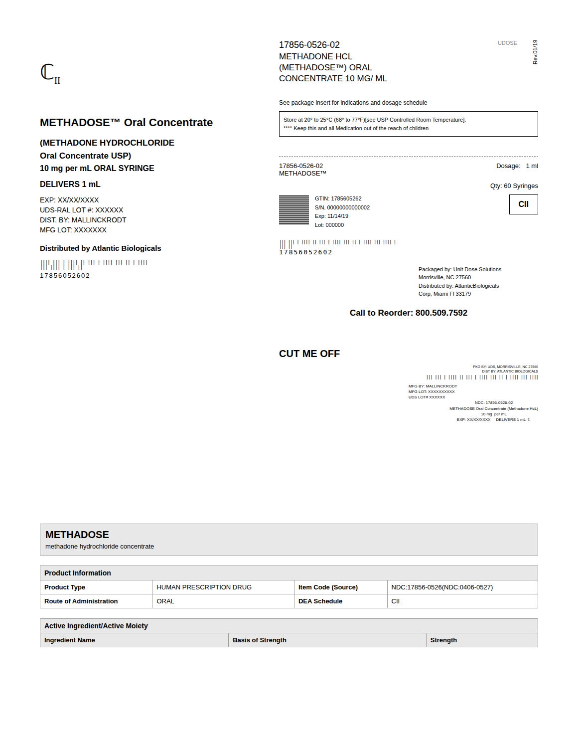ℂII
METHADOSE™ Oral Concentrate
(METHADONE HYDROCHLORIDE
Oral Concentrate USP)
10 mg per mL ORAL SYRINGE
DELIVERS 1 mL
EXP: XX/XX/XXXX
UDS-RAL LOT #: XXXXXX
DIST. BY: MALLINCKRODT
MFG LOT: XXXXXXX
Distributed by Atlantic Biologicals
|||| ||| | |||| || ||| | |||| ||| || | |||| ||| |||| | ||| ||
17856052602
Rev.01/19
UDOSE
17856-0526-02
METHADONE HCL
(METHADOSE™) ORAL
CONCENTRATE 10 MG/ ML
See package insert for indications and dosage schedule
Store at 20° to 25°C (68° to 77°F)[see USP Controlled Room Temperature].
**** Keep this and all Medication out of the reach of children
17856-0526-02
METHADOSE™
Dosage: 1 ml
Qty: 60 Syringes
GTIN: 1785605262
S/N. 00000000000002
Exp: 11/14/19
Lot: 000000
CII
||| ||| | |||| || ||| | |||| ||| || | |||| ||| |||| | ||| ||
17856052602
Packaged by: Unit Dose Solutions
Morrisville, NC 27560
Distributed by: AtlanticBiologicals
Corp, Miami Fl 33179
Call to Reorder: 800.509.7592
CUT ME OFF
PKG BY: UDS, MORRISVILLE, NC 27560
DIST BY: ATLANTIC BIOLOGICALS
||| ||| | |||| || ||| | |||| ||| || | |||| ||| ||||
MFG BY: MALLINCKRODT
MFG LOT: XXXXXXXXXX
UDS LOT# XXXXXX NDC: 17856-0526-02
METHADOSE Oral Concentrate (Methadone HcL)
10 mg per mL
EXP: XX/XX/XXXX DELIVERS 1 mL ℂ
METHADOSE
methadone hydrochloride concentrate
| Product Information |
| --- |
| Product Type | HUMAN PRESCRIPTION DRUG | Item Code (Source) | NDC:17856-0526(NDC:0406-0527) |
| Route of Administration | ORAL | DEA Schedule | CII |
| Active Ingredient/Active Moiety |
| --- |
| Ingredient Name | Basis of Strength | Strength |